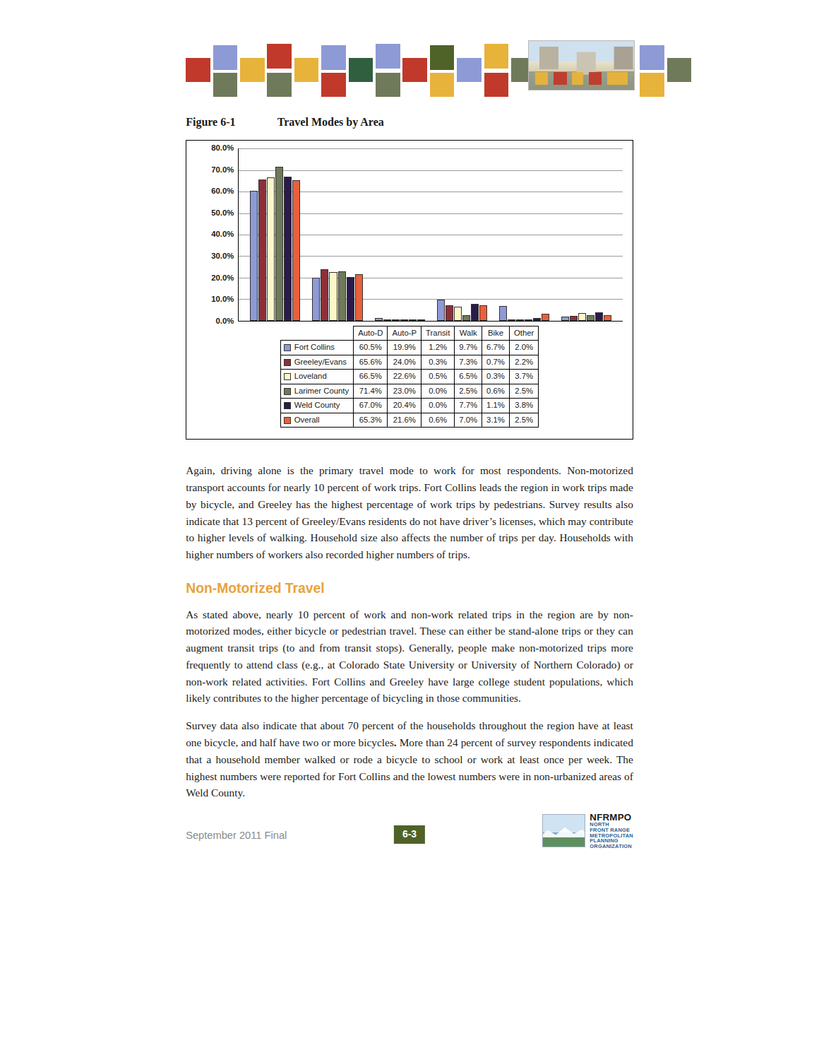Figure 6-1 Travel Modes by Area
80.0% 70.0% 60.0% 50.0% 40.0% 30.0% 20.0% 10.0% 0.0%
| | Auto-D | Auto-P | Transit | Walk | Bike | Other |
| --- | --- | --- | --- | --- | --- | --- |
| Fort Collins | 60.5% | 19.9% | 1.2% | 9.7% | 6.7% | 2.0% |
| Greeley/Evans | 65.6% | 24.0% | 0.3% | 7.3% | 0.7% | 2.2% |
| Loveland | 66.5% | 22.6% | 0.5% | 6.5% | 0.3% | 3.7% |
| Larimer County | 71.4% | 23.0% | 0.0% | 2.5% | 0.6% | 2.5% |
| Weld County | 67.0% | 20.4% | 0.0% | 7.7% | 1.1% | 3.8% |
| Overall | 65.3% | 21.6% | 0.6% | 7.0% | 3.1% | 2.5% |
Again, driving alone is the primary travel mode to work for most respondents. Non-motorized transport accounts for nearly 10 percent of work trips. Fort Collins leads the region in work trips made by bicycle, and Greeley has the highest percentage of work trips by pedestrians. Survey results also indicate that 13 percent of Greeley/Evans residents do not have driver’s licenses, which may contribute to higher levels of walking. Household size also affects the number of trips per day. Households with higher numbers of workers also recorded higher numbers of trips.
Non-Motorized Travel
As stated above, nearly 10 percent of work and non-work related trips in the region are by non-motorized modes, either bicycle or pedestrian travel. These can either be stand-alone trips or they can augment transit trips (to and from transit stops). Generally, people make non-motorized trips more frequently to attend class (e.g., at Colorado State University or University of Northern Colorado) or non-work related activities. Fort Collins and Greeley have large college student populations, which likely contributes to the higher percentage of bicycling in those communities.
Survey data also indicate that about 70 percent of the households throughout the region have at least one bicycle, and half have two or more bicycles. More than 24 percent of survey respondents indicated that a household member walked or rode a bicycle to school or work at least once per week. The highest numbers were reported for Fort Collins and the lowest numbers were in non-urbanized areas of Weld County.
September 2011 Final
6-3
NFRMPO
NORTH
FRONT RANGE
METROPOLITAN
PLANNING
ORGANIZATION